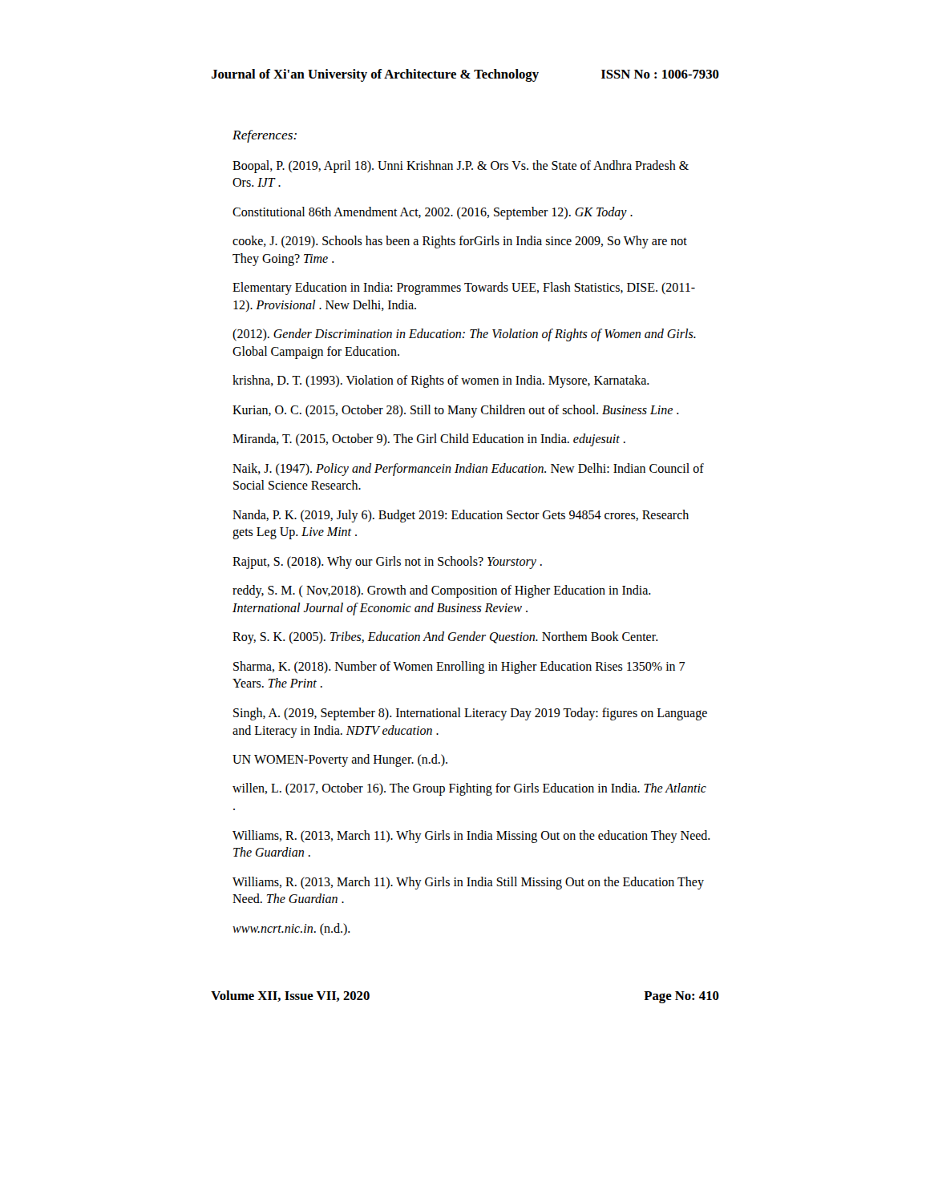Journal of Xi'an University of Architecture & Technology ISSN No : 1006-7930
References:
Boopal, P. (2019, April 18). Unni Krishnan J.P. & Ors Vs. the State of Andhra Pradesh & Ors. IJT .
Constitutional 86th Amendment Act, 2002. (2016, September 12). GK Today .
cooke, J. (2019). Schools has been a Rights forGirls in India since 2009, So Why are not They Going? Time .
Elementary Education in India: Programmes Towards UEE, Flash Statistics, DISE. (2011-12). Provisional . New Delhi, India.
(2012). Gender Discrimination in Education: The Violation of Rights of Women and Girls. Global Campaign for Education.
krishna, D. T. (1993). Violation of Rights of women in India. Mysore, Karnataka.
Kurian, O. C. (2015, October 28). Still to Many Children out of school. Business Line .
Miranda, T. (2015, October 9). The Girl Child Education in India. edujesuit .
Naik, J. (1947). Policy and Performancein Indian Education. New Delhi: Indian Council of Social Science Research.
Nanda, P. K. (2019, July 6). Budget 2019: Education Sector Gets 94854 crores, Research gets Leg Up. Live Mint .
Rajput, S. (2018). Why our Girls not in Schools? Yourstory .
reddy, S. M. ( Nov,2018). Growth and Composition of Higher Education in India. International Journal of Economic and Business Review .
Roy, S. K. (2005). Tribes, Education And Gender Question. Northem Book Center.
Sharma, K. (2018). Number of Women Enrolling in Higher Education Rises 1350% in 7 Years. The Print .
Singh, A. (2019, September 8). International Literacy Day 2019 Today: figures on Language and Literacy in India. NDTV education .
UN WOMEN-Poverty and Hunger. (n.d.).
willen, L. (2017, October 16). The Group Fighting for Girls Education in India. The Atlantic .
Williams, R. (2013, March 11). Why Girls in India Missing Out on the education They Need. The Guardian .
Williams, R. (2013, March 11). Why Girls in India Still Missing Out on the Education They Need. The Guardian .
www.ncrt.nic.in. (n.d.).
Volume XII, Issue VII, 2020 Page No: 410